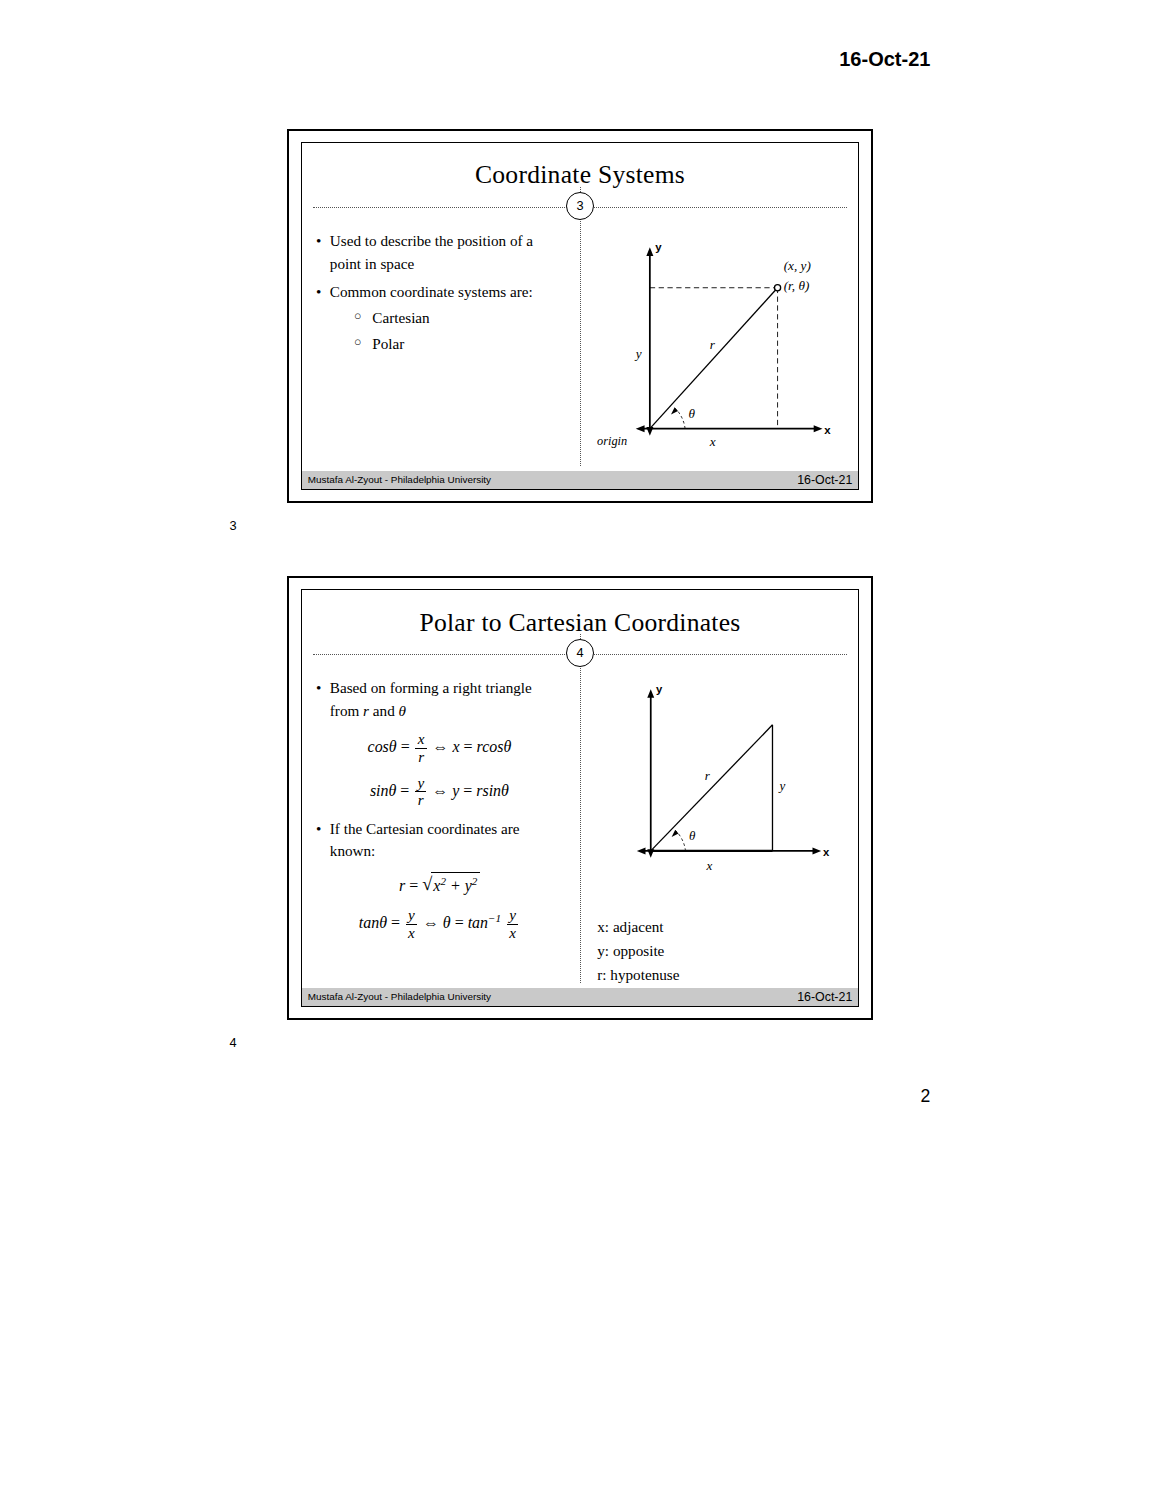16-Oct-21
Coordinate Systems
3
Used to describe the position of a point in space
Common coordinate systems are:
Cartesian
Polar
y x (x, y) (r, θ) r y x θ origin
Mustafa Al-Zyout - Philadelphia University 16-Oct-21
3
Polar to Cartesian Coordinates
4
Based on forming a right triangle from r and θ
cosθ = xr ⇔ x = rcosθ
sinθ = yr ⇔ y = rsinθ
If the Cartesian coordinates are known:
r = x2 + y2
tanθ = yx ⇔ θ = tan−1 yx
y x r y x θ
x: adjacent
y: opposite
r: hypotenuse
Mustafa Al-Zyout - Philadelphia University 16-Oct-21
4
2